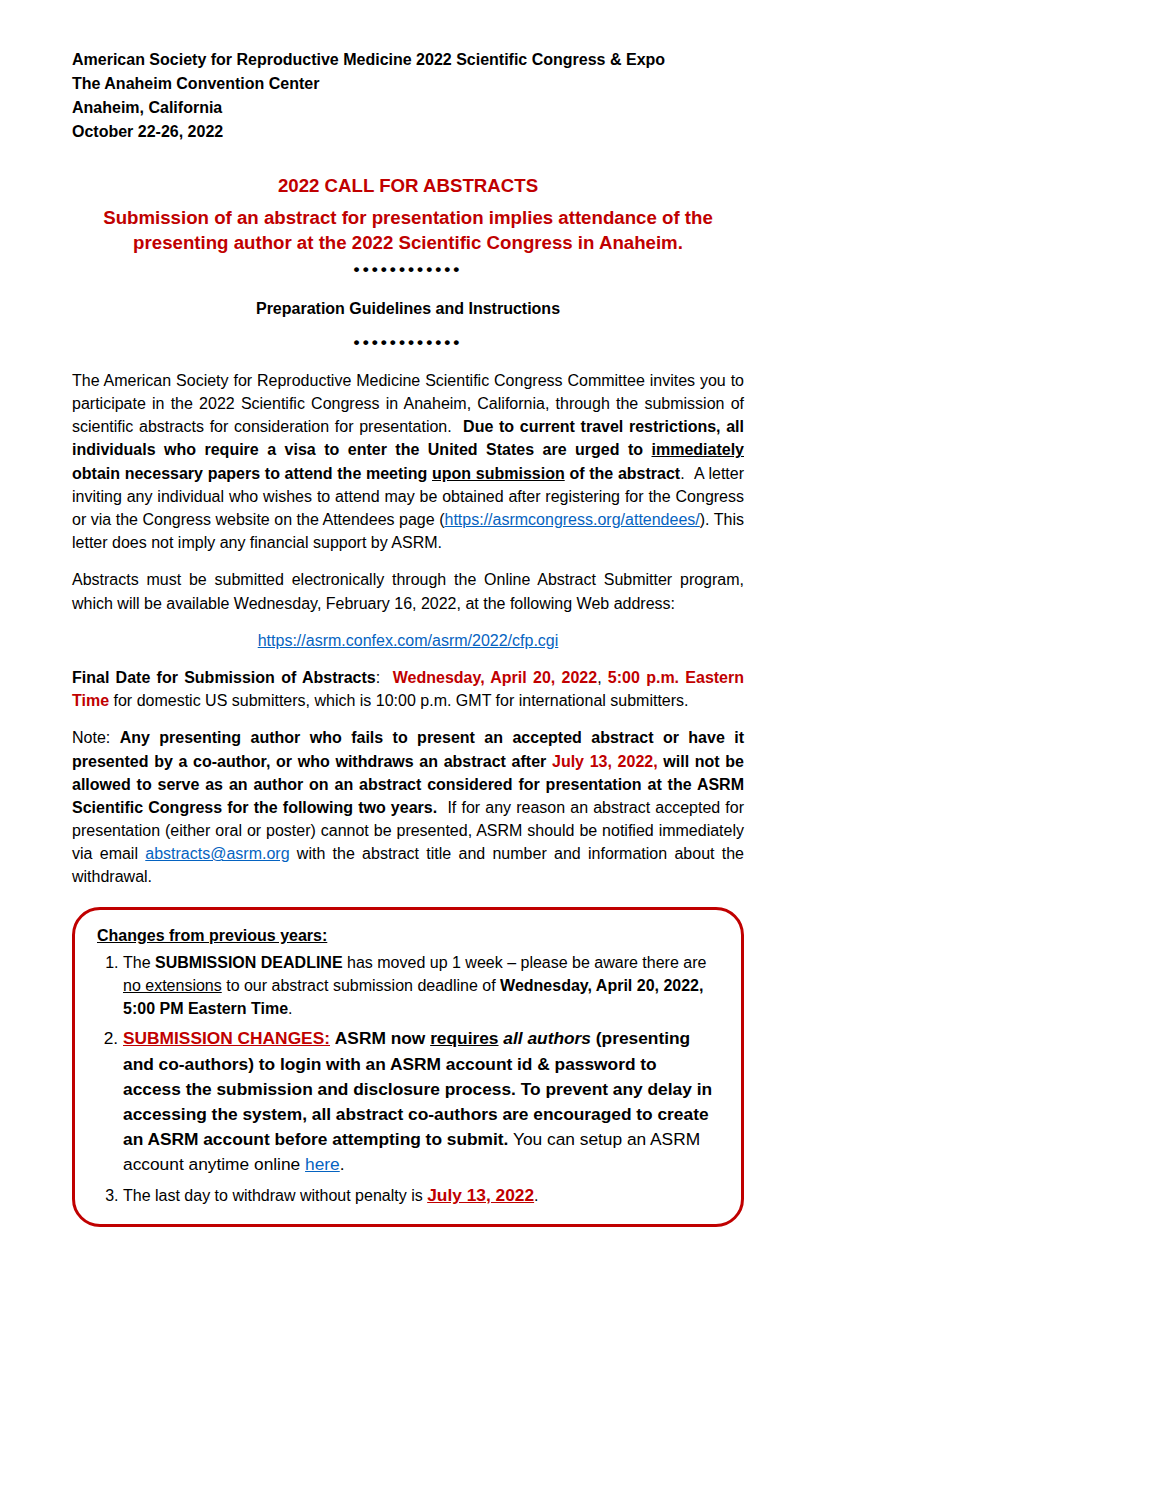American Society for Reproductive Medicine 2022 Scientific Congress & Expo
The Anaheim Convention Center
Anaheim, California
October 22-26, 2022
2022 CALL FOR ABSTRACTS
Submission of an abstract for presentation implies attendance of the presenting author at the 2022 Scientific Congress in Anaheim.
••••••••••••
Preparation Guidelines and Instructions
••••••••••••
The American Society for Reproductive Medicine Scientific Congress Committee invites you to participate in the 2022 Scientific Congress in Anaheim, California, through the submission of scientific abstracts for consideration for presentation. Due to current travel restrictions, all individuals who require a visa to enter the United States are urged to immediately obtain necessary papers to attend the meeting upon submission of the abstract. A letter inviting any individual who wishes to attend may be obtained after registering for the Congress or via the Congress website on the Attendees page (https://asrmcongress.org/attendees/). This letter does not imply any financial support by ASRM.
Abstracts must be submitted electronically through the Online Abstract Submitter program, which will be available Wednesday, February 16, 2022, at the following Web address:
https://asrm.confex.com/asrm/2022/cfp.cgi
Final Date for Submission of Abstracts: Wednesday, April 20, 2022, 5:00 p.m. Eastern Time for domestic US submitters, which is 10:00 p.m. GMT for international submitters.
Note: Any presenting author who fails to present an accepted abstract or have it presented by a co-author, or who withdraws an abstract after July 13, 2022, will not be allowed to serve as an author on an abstract considered for presentation at the ASRM Scientific Congress for the following two years. If for any reason an abstract accepted for presentation (either oral or poster) cannot be presented, ASRM should be notified immediately via email abstracts@asrm.org with the abstract title and number and information about the withdrawal.
Changes from previous years:
The SUBMISSION DEADLINE has moved up 1 week – please be aware there are no extensions to our abstract submission deadline of Wednesday, April 20, 2022, 5:00 PM Eastern Time.
SUBMISSION CHANGES: ASRM now requires all authors (presenting and co-authors) to login with an ASRM account id & password to access the submission and disclosure process. To prevent any delay in accessing the system, all abstract co-authors are encouraged to create an ASRM account before attempting to submit. You can setup an ASRM account anytime online here.
The last day to withdraw without penalty is July 13, 2022.